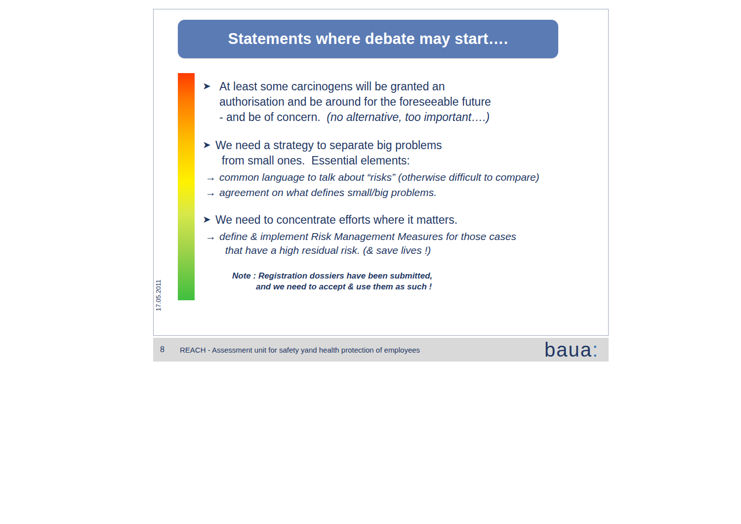Statements where debate may start….
At least some carcinogens will be granted an
authorisation and be around for the foreseeable future
- and be of concern. (no alternative, too important….)
We need a strategy to separate big problems
from small ones. Essential elements:
common language to talk about “risks” (otherwise difficult to compare)
agreement on what defines small/big problems.
We need to concentrate efforts where it matters.
define & implement Risk Management Measures for those cases
that have a high residual risk. (& save lives !)
Note : Registration dossiers have been submitted, and we need to accept & use them as such !
17.05.2011
8
REACH - Assessment unit for safety yand health protection of employees
baua: